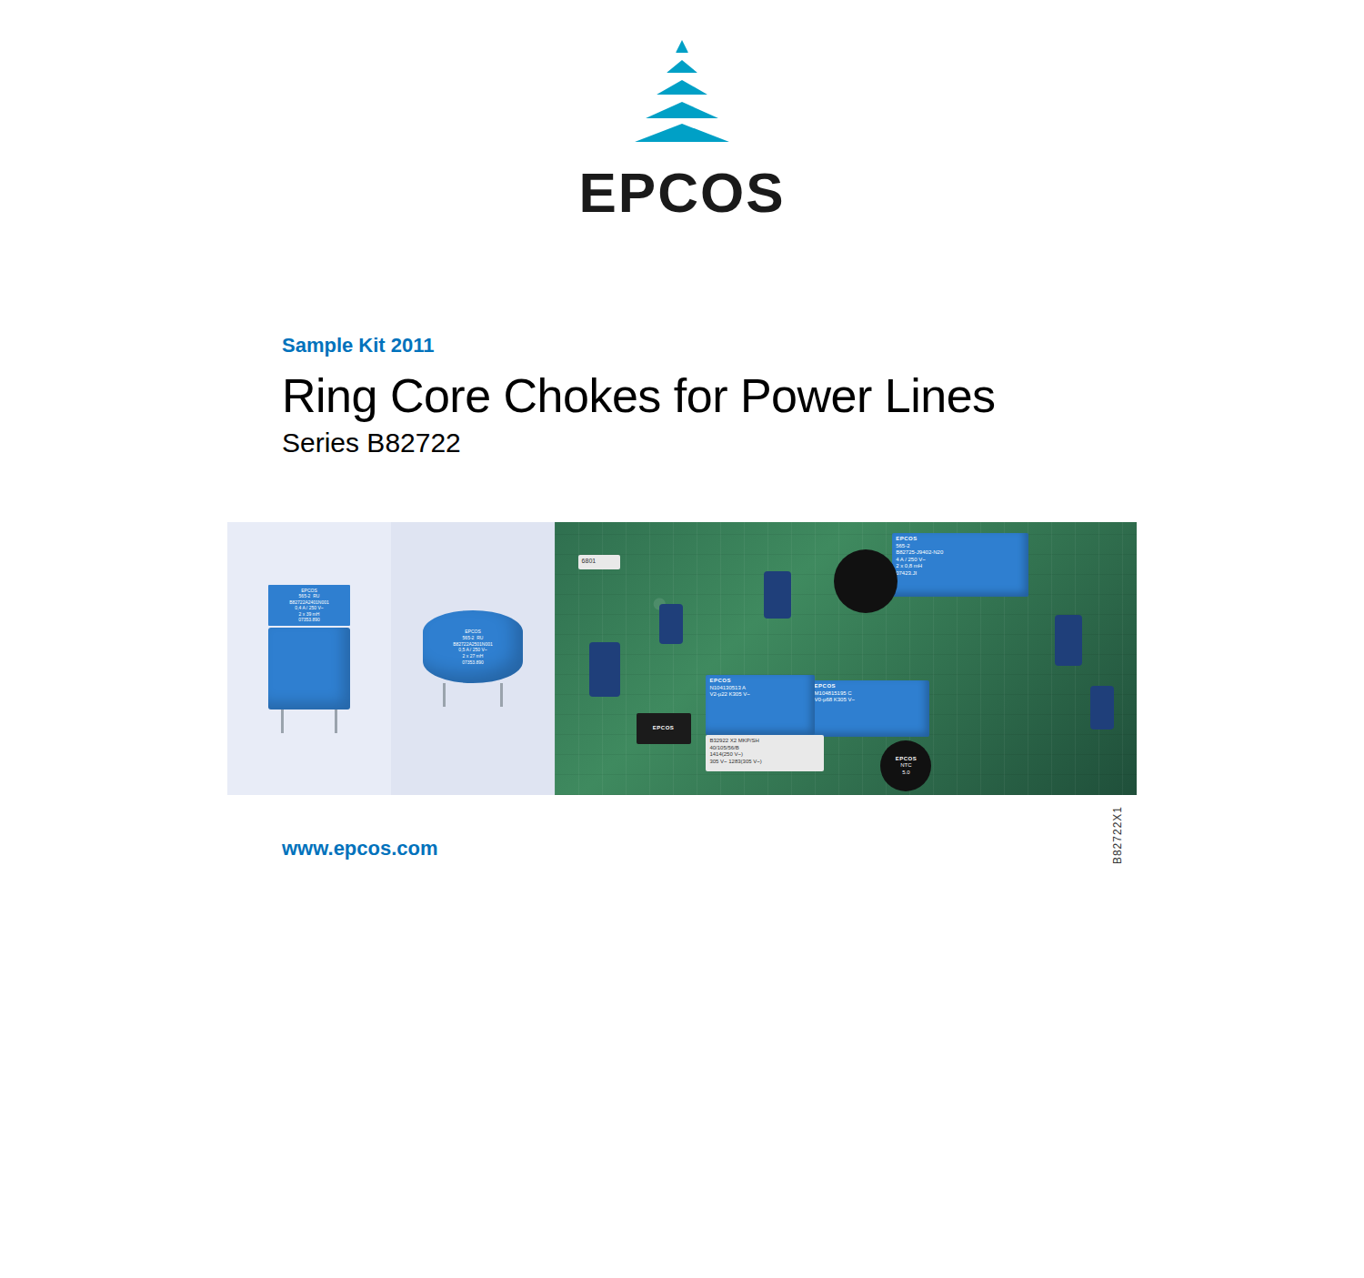EPCOS
Sample Kit 2011
Ring Core Chokes for Power Lines
Series B82722
EPCOS
565-2 RU
B82722A2401N001
0,4 A / 250 V~
2 x 39 mH
07353.890
EPCOS
565-2 RU
B82722A2501N001
0,5 A / 250 V~
2 x 27 mH
07353.890
EPCOS
565-2
B82725-J9402-N20
4 A / 250 V~
2 x 0,8 mH
07423.JI
EPCOS
M104815195 C
V0-µ68 K305 V~
EPCOS
N104130513 A
V2-µ22 K305 V~
B32922 X2 MKP/SH
40/105/56/B
1414(250 V~)
305 V~ 1283(305 V~)
EPCOS
NTC
5.0
EPCOS
6801
www.epcos.com
B82722X1